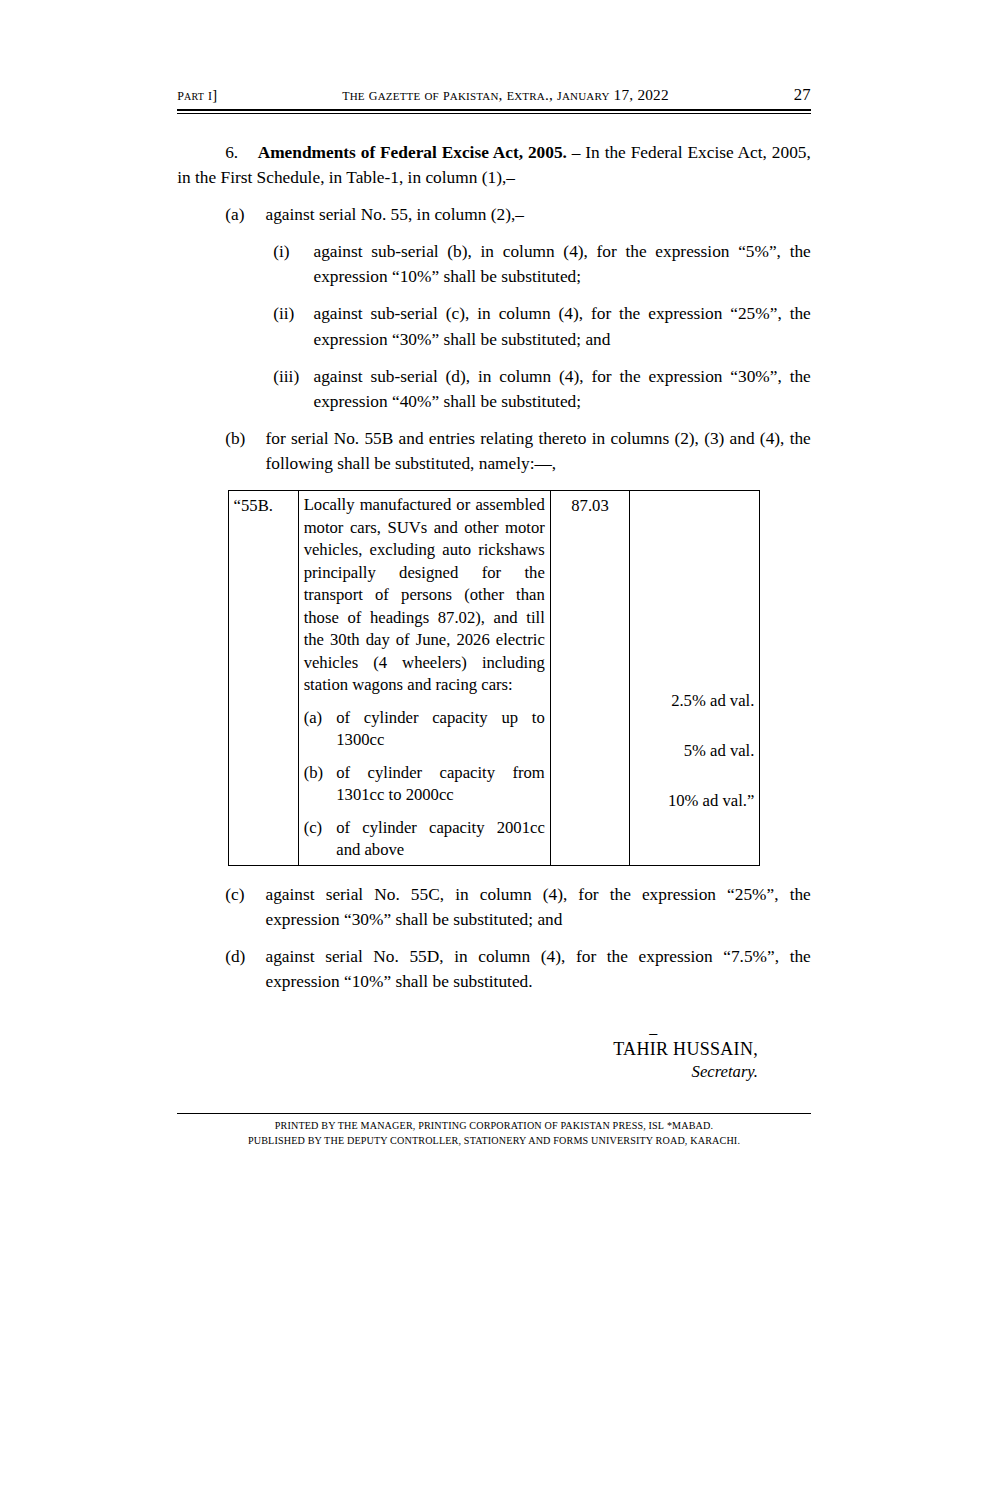Part I]
The Gazette of Pakistan, Extra., January 17, 2022
27
6. Amendments of Federal Excise Act, 2005. – In the Federal Excise Act, 2005, in the First Schedule, in Table-1, in column (1),–
(a)
against serial No. 55, in column (2),–
(i)
against sub-serial (b), in column (4), for the expression “5%”, the expression “10%” shall be substituted;
(ii)
against sub-serial (c), in column (4), for the expression “25%”, the expression “30%” shall be substituted; and
(iii)
against sub-serial (d), in column (4), for the expression “30%”, the expression “40%” shall be substituted;
(b)
for serial No. 55B and entries relating thereto in columns (2), (3) and (4), the following shall be substituted, namely:—,
| “55B. | Locally manufactured or assembled motor cars, SUVs and other motor vehicles, excluding auto rickshaws principally designed for the transport of persons (other than those of headings 87.02), and till the 30th day of June, 2026 electric vehicles (4 wheelers) including station wagons and racing cars: (a) of cylinder capacity up to 1300cc (b) of cylinder capacity from 1301cc to 2000cc (c) of cylinder capacity 2001cc and above | 87.03 | 2.5% ad val. 5% ad val. 10% ad val.” |
(c)
against serial No. 55C, in column (4), for the expression “25%”, the expression “30%” shall be substituted; and
(d)
against serial No. 55D, in column (4), for the expression “7.5%”, the expression “10%” shall be substituted.
–
TAHIR HUSSAIN,
Secretary.
PRINTED BY THE MANAGER, PRINTING CORPORATION OF PAKISTAN PRESS, ISL *MABAD.
PUBLISHED BY THE DEPUTY CONTROLLER, STATIONERY AND FORMS UNIVERSITY ROAD, KARACHI.